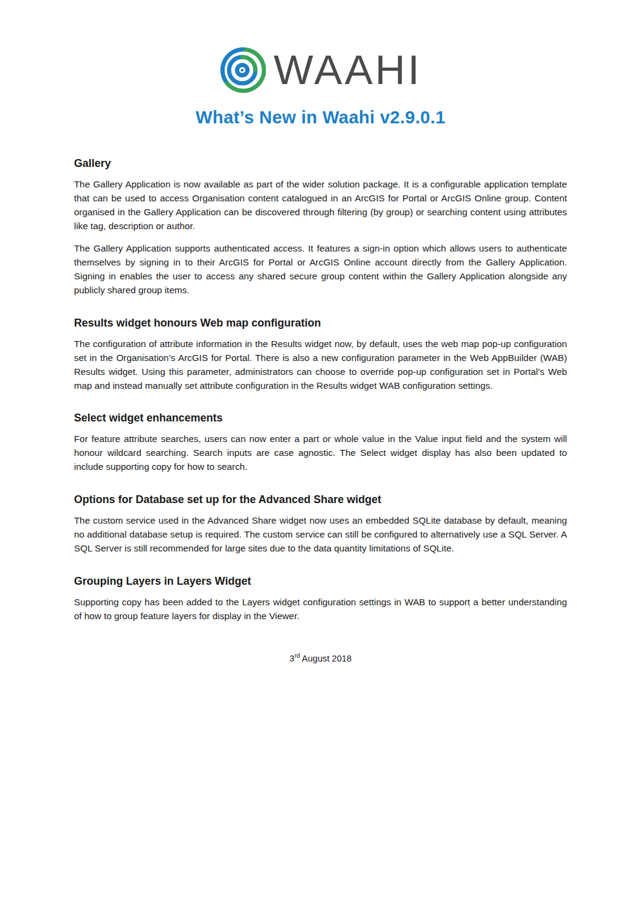WAAHI
What’s New in Waahi v2.9.0.1
Gallery
The Gallery Application is now available as part of the wider solution package. It is a configurable application template that can be used to access Organisation content catalogued in an ArcGIS for Portal or ArcGIS Online group. Content organised in the Gallery Application can be discovered through filtering (by group) or searching content using attributes like tag, description or author.
The Gallery Application supports authenticated access. It features a sign-in option which allows users to authenticate themselves by signing in to their ArcGIS for Portal or ArcGIS Online account directly from the Gallery Application. Signing in enables the user to access any shared secure group content within the Gallery Application alongside any publicly shared group items.
Results widget honours Web map configuration
The configuration of attribute information in the Results widget now, by default, uses the web map pop-up configuration set in the Organisation’s ArcGIS for Portal. There is also a new configuration parameter in the Web AppBuilder (WAB) Results widget. Using this parameter, administrators can choose to override pop-up configuration set in Portal’s Web map and instead manually set attribute configuration in the Results widget WAB configuration settings.
Select widget enhancements
For feature attribute searches, users can now enter a part or whole value in the Value input field and the system will honour wildcard searching. Search inputs are case agnostic. The Select widget display has also been updated to include supporting copy for how to search.
Options for Database set up for the Advanced Share widget
The custom service used in the Advanced Share widget now uses an embedded SQLite database by default, meaning no additional database setup is required. The custom service can still be configured to alternatively use a SQL Server. A SQL Server is still recommended for large sites due to the data quantity limitations of SQLite.
Grouping Layers in Layers Widget
Supporting copy has been added to the Layers widget configuration settings in WAB to support a better understanding of how to group feature layers for display in the Viewer.
3rd August 2018